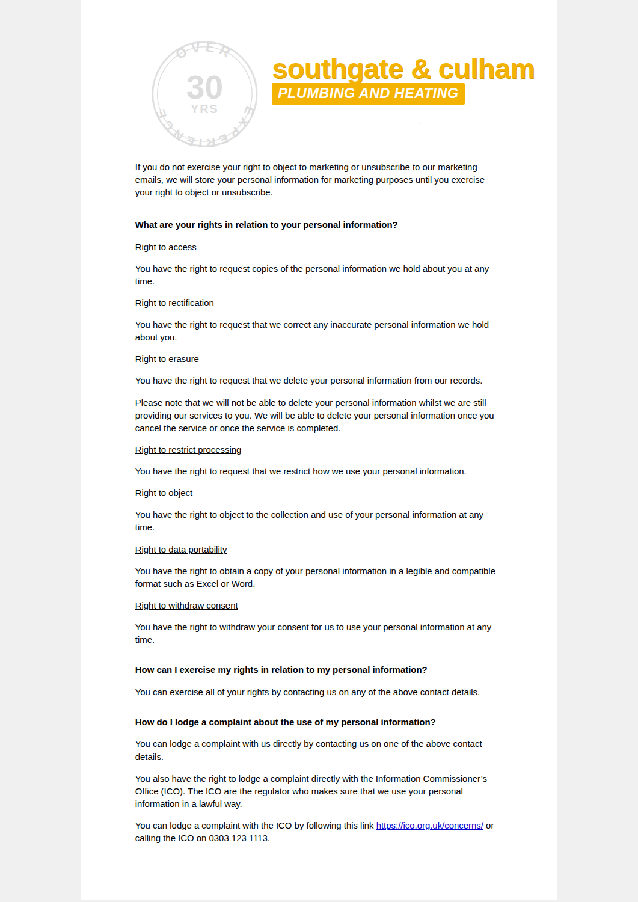OVER EXPERIENCE 30 YRS
southgate & culham
PLUMBING AND HEATING
.
If you do not exercise your right to object to marketing or unsubscribe to our marketing emails, we will store your personal information for marketing purposes until you exercise your right to object or unsubscribe.
What are your rights in relation to your personal information?
Right to access
You have the right to request copies of the personal information we hold about you at any time.
Right to rectification
You have the right to request that we correct any inaccurate personal information we hold about you.
Right to erasure
You have the right to request that we delete your personal information from our records.
Please note that we will not be able to delete your personal information whilst we are still providing our services to you. We will be able to delete your personal information once you cancel the service or once the service is completed.
Right to restrict processing
You have the right to request that we restrict how we use your personal information.
Right to object
You have the right to object to the collection and use of your personal information at any time.
Right to data portability
You have the right to obtain a copy of your personal information in a legible and compatible format such as Excel or Word.
Right to withdraw consent
You have the right to withdraw your consent for us to use your personal information at any time.
How can I exercise my rights in relation to my personal information?
You can exercise all of your rights by contacting us on any of the above contact details.
How do I lodge a complaint about the use of my personal information?
You can lodge a complaint with us directly by contacting us on one of the above contact details.
You also have the right to lodge a complaint directly with the Information Commissioner’s Office (ICO). The ICO are the regulator who makes sure that we use your personal information in a lawful way.
You can lodge a complaint with the ICO by following this link https://ico.org.uk/concerns/ or calling the ICO on 0303 123 1113.